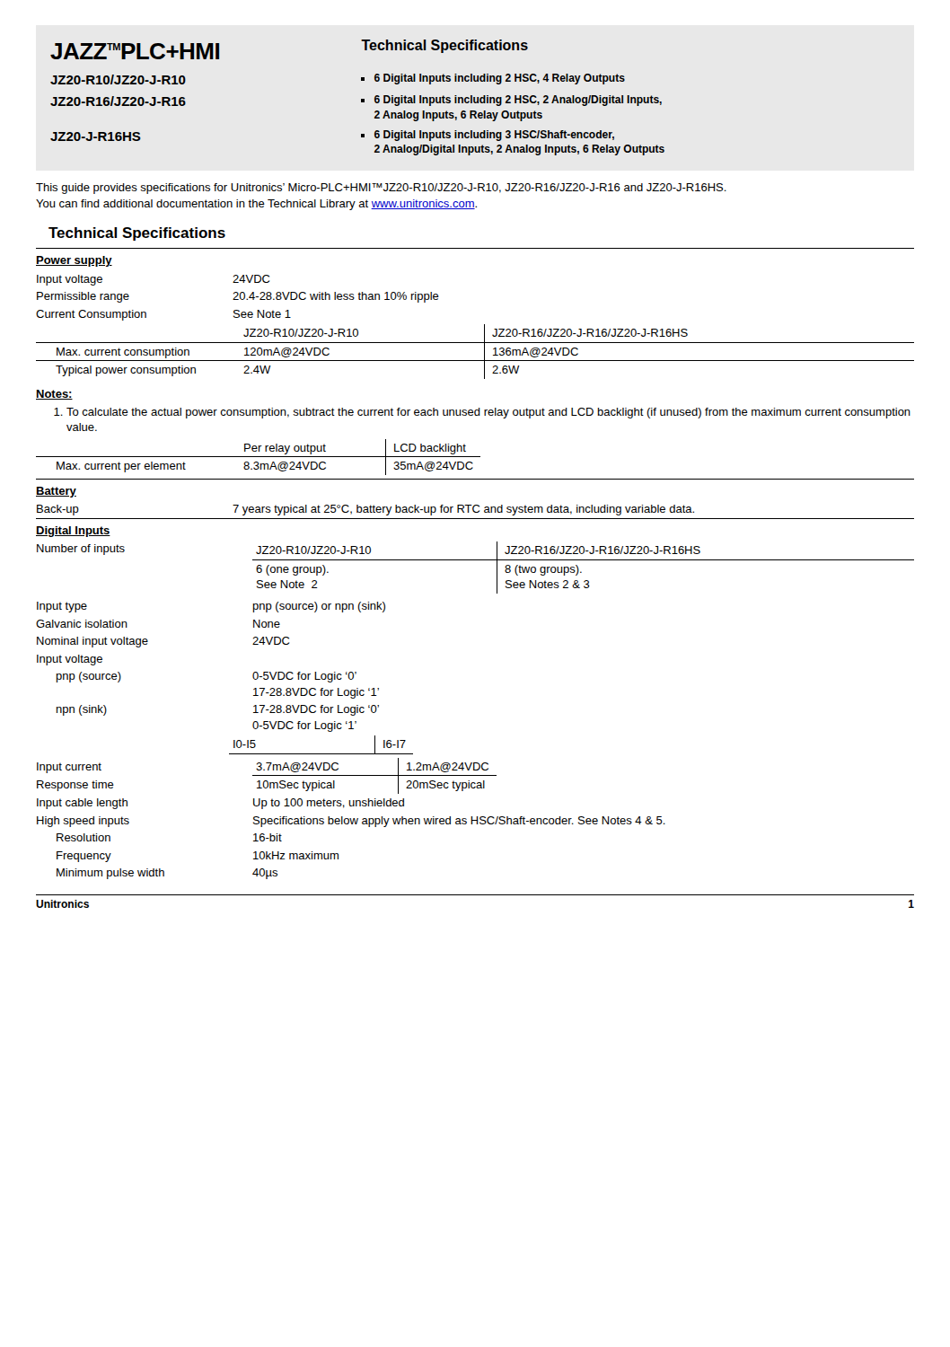| JAZZ TM PLC+HMI | Technical Specifications |
| JZ20-R10/JZ20-J-R10 | 6 Digital Inputs including 2 HSC, 4 Relay Outputs |
| JZ20-R16/JZ20-J-R16 | 6 Digital Inputs including 2 HSC, 2 Analog/Digital Inputs, 2 Analog Inputs, 6 Relay Outputs |
| JZ20-J-R16HS | 6 Digital Inputs including 3 HSC/Shaft-encoder, 2 Analog/Digital Inputs, 2 Analog Inputs, 6 Relay Outputs |
This guide provides specifications for Unitronics’ Micro-PLC+HMI™JZ20-R10/JZ20-J-R10, JZ20-R16/JZ20-J-R16 and JZ20-J-R16HS.
You can find additional documentation in the Technical Library at www.unitronics.com.
Technical Specifications
Power supply
| Input voltage | 24VDC |
| Permissible range | 20.4-28.8VDC with less than 10% ripple |
| Current Consumption | See Note 1 |
| | JZ20-R10/JZ20-J-R10 | JZ20-R16/JZ20-J-R16/JZ20-J-R16HS |
| Max. current consumption | 120mA@24VDC | 136mA@24VDC |
| Typical power consumption | 2.4W | 2.6W |
Notes:
To calculate the actual power consumption, subtract the current for each unused relay output and LCD backlight (if unused) from the maximum current consumption value.
| | Per relay output | LCD backlight |
| Max. current per element | 8.3mA@24VDC | 35mA@24VDC |
Battery
| Back-up | 7 years typical at 25°C, battery back-up for RTC and system data, including variable data. |
Digital Inputs
| Number of inputs | / JZ20-R10/JZ20-J-R10 / JZ20-R16/JZ20-J-R16/JZ20-J-R16HS / / 6 (one group). See Note 2 / 8 (two groups). See Notes 2 & 3 / |
| Input type | pnp (source) or npn (sink) |
| Galvanic isolation | None |
| Nominal input voltage | 24VDC |
| Input voltage | |
| pnp (source) | 0-5VDC for Logic ‘0’ 17-28.8VDC for Logic ‘1’ |
| npn (sink) | 17-28.8VDC for Logic ‘0’ 0-5VDC for Logic ‘1’ |
| I0-I5 | I6-I7 |
| Input current | / 3.7mA@24VDC / 1.2mA@24VDC / |
| Response time | / 10mSec typical / 20mSec typical / |
| Input cable length | Up to 100 meters, unshielded |
| High speed inputs | Specifications below apply when wired as HSC/Shaft-encoder. See Notes 4 & 5. |
| Resolution | 16-bit |
| Frequency | 10kHz maximum |
| Minimum pulse width | 40µs |
Unitronics 1